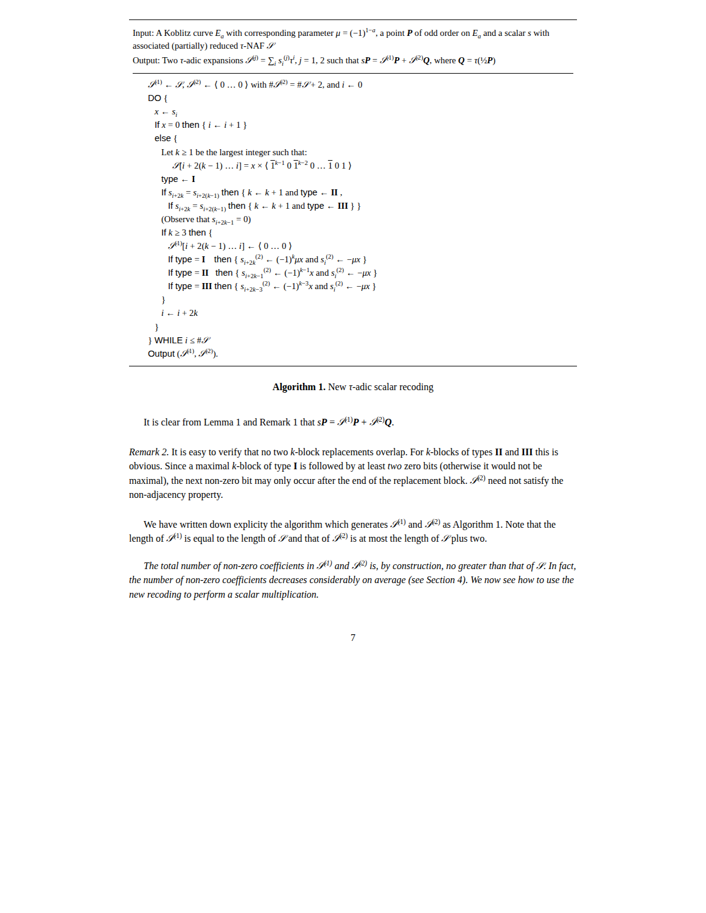Input: A Koblitz curve Ea with corresponding parameter μ = (−1)1−a, a point P of odd order on Ea and a scalar s with associated (partially) reduced τ-NAF 𝒮
Output: Two τ-adic expansions 𝒮(j) = ∑i si(j)τi, j = 1, 2 such that sP = 𝒮(1)P + 𝒮(2)Q, where Q = τ(½P)
𝒮(1) ← 𝒮, 𝒮(2) ← ⟨ 0 … 0 ⟩ with #𝒮(2) = #𝒮 + 2, and i ← 0 DO { x ← si If x = 0 then { i ← i + 1 } else { Let k ≥ 1 be the largest integer such that: 𝒮[i + 2(k − 1) … i] = x × ⟨ 1k−1 0 1k−2 0 … 1 0 1 ⟩ type ← I If si+2k = si+2(k−1) then { k ← k + 1 and type ← II , If si+2k = si+2(k−1) then { k ← k + 1 and type ← III } } (Observe that si+2k−1 = 0) If k ≥ 3 then { 𝒮(1)[i + 2(k − 1) … i] ← ⟨ 0 … 0 ⟩ If type = I then { si+2k(2) ← (−1)kμx and si(2) ← −μx } If type = II then { si+2k−1(2) ← (−1)k−1x and si(2) ← −μx } If type = III then { si+2k−3(2) ← (−1)k−3x and si(2) ← −μx } } i ← i + 2k } } WHILE i ≤ #𝒮 Output (𝒮(1), 𝒮(2)).
Algorithm 1. New τ-adic scalar recoding
It is clear from Lemma 1 and Remark 1 that sP = 𝒮(1)P + 𝒮(2)Q.
Remark 2. It is easy to verify that no two k-block replacements overlap. For k-blocks of types II and III this is obvious. Since a maximal k-block of type I is followed by at least two zero bits (otherwise it would not be maximal), the next non-zero bit may only occur after the end of the replacement block. 𝒮(2) need not satisfy the non-adjacency property.
We have written down explicity the algorithm which generates 𝒮(1) and 𝒮(2) as Algorithm 1. Note that the length of 𝒮(1) is equal to the length of 𝒮 and that of 𝒮(2) is at most the length of 𝒮 plus two.
The total number of non-zero coefficients in 𝒮(1) and 𝒮(2) is, by construction, no greater than that of 𝒮. In fact, the number of non-zero coefficients decreases considerably on average (see Section 4). We now see how to use the new recoding to perform a scalar multiplication.
7